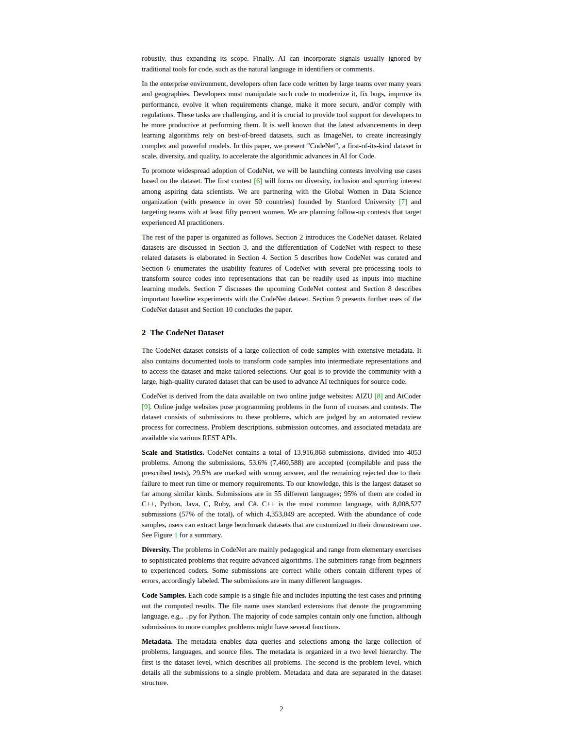robustly, thus expanding its scope. Finally, AI can incorporate signals usually ignored by traditional tools for code, such as the natural language in identifiers or comments.
In the enterprise environment, developers often face code written by large teams over many years and geographies. Developers must manipulate such code to modernize it, fix bugs, improve its performance, evolve it when requirements change, make it more secure, and/or comply with regulations. These tasks are challenging, and it is crucial to provide tool support for developers to be more productive at performing them. It is well known that the latest advancements in deep learning algorithms rely on best-of-breed datasets, such as ImageNet, to create increasingly complex and powerful models. In this paper, we present "CodeNet", a first-of-its-kind dataset in scale, diversity, and quality, to accelerate the algorithmic advances in AI for Code.
To promote widespread adoption of CodeNet, we will be launching contests involving use cases based on the dataset. The first contest [6] will focus on diversity, inclusion and spurring interest among aspiring data scientists. We are partnering with the Global Women in Data Science organization (with presence in over 50 countries) founded by Stanford University [7] and targeting teams with at least fifty percent women. We are planning follow-up contests that target experienced AI practitioners.
The rest of the paper is organized as follows. Section 2 introduces the CodeNet dataset. Related datasets are discussed in Section 3, and the differentiation of CodeNet with respect to these related datasets is elaborated in Section 4. Section 5 describes how CodeNet was curated and Section 6 enumerates the usability features of CodeNet with several pre-processing tools to transform source codes into representations that can be readily used as inputs into machine learning models. Section 7 discusses the upcoming CodeNet contest and Section 8 describes important baseline experiments with the CodeNet dataset. Section 9 presents further uses of the CodeNet dataset and Section 10 concludes the paper.
2 The CodeNet Dataset
The CodeNet dataset consists of a large collection of code samples with extensive metadata. It also contains documented tools to transform code samples into intermediate representations and to access the dataset and make tailored selections. Our goal is to provide the community with a large, high-quality curated dataset that can be used to advance AI techniques for source code.
CodeNet is derived from the data available on two online judge websites: AIZU [8] and AtCoder [9]. Online judge websites pose programming problems in the form of courses and contests. The dataset consists of submissions to these problems, which are judged by an automated review process for correctness. Problem descriptions, submission outcomes, and associated metadata are available via various REST APIs.
Scale and Statistics. CodeNet contains a total of 13,916,868 submissions, divided into 4053 problems. Among the submissions, 53.6% (7,460,588) are accepted (compilable and pass the prescribed tests), 29.5% are marked with wrong answer, and the remaining rejected due to their failure to meet run time or memory requirements. To our knowledge, this is the largest dataset so far among similar kinds. Submissions are in 55 different languages; 95% of them are coded in C++, Python, Java, C, Ruby, and C#. C++ is the most common language, with 8,008,527 submissions (57% of the total), of which 4,353,049 are accepted. With the abundance of code samples, users can extract large benchmark datasets that are customized to their downstream use. See Figure 1 for a summary.
Diversity. The problems in CodeNet are mainly pedagogical and range from elementary exercises to sophisticated problems that require advanced algorithms. The submitters range from beginners to experienced coders. Some submissions are correct while others contain different types of errors, accordingly labeled. The submissions are in many different languages.
Code Samples. Each code sample is a single file and includes inputting the test cases and printing out the computed results. The file name uses standard extensions that denote the programming language, e.g., .py for Python. The majority of code samples contain only one function, although submissions to more complex problems might have several functions.
Metadata. The metadata enables data queries and selections among the large collection of problems, languages, and source files. The metadata is organized in a two level hierarchy. The first is the dataset level, which describes all problems. The second is the problem level, which details all the submissions to a single problem. Metadata and data are separated in the dataset structure.
2